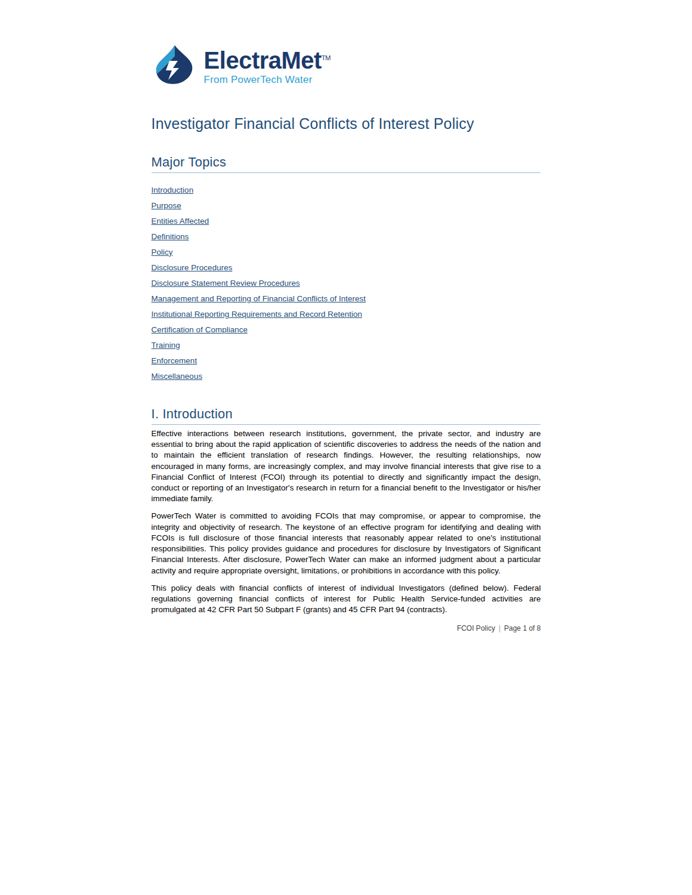Electra Met TM
From PowerTech Water
Investigator Financial Conflicts of Interest Policy
Major Topics
Introduction Purpose Entities Affected Definitions Policy Disclosure Procedures Disclosure Statement Review Procedures Management and Reporting of Financial Conflicts of Interest Institutional Reporting Requirements and Record Retention Certification of Compliance Training Enforcement Miscellaneous
I. Introduction
Effective interactions between research institutions, government, the private sector, and industry are essential to bring about the rapid application of scientific discoveries to address the needs of the nation and to maintain the efficient translation of research findings. However, the resulting relationships, now encouraged in many forms, are increasingly complex, and may involve financial interests that give rise to a Financial Conflict of Interest (FCOI) through its potential to directly and significantly impact the design, conduct or reporting of an Investigator's research in return for a financial benefit to the Investigator or his/her immediate family.
PowerTech Water is committed to avoiding FCOIs that may compromise, or appear to compromise, the integrity and objectivity of research. The keystone of an effective program for identifying and dealing with FCOIs is full disclosure of those financial interests that reasonably appear related to one's institutional responsibilities. This policy provides guidance and procedures for disclosure by Investigators of Significant Financial Interests. After disclosure, PowerTech Water can make an informed judgment about a particular activity and require appropriate oversight, limitations, or prohibitions in accordance with this policy.
This policy deals with financial conflicts of interest of individual Investigators (defined below). Federal regulations governing financial conflicts of interest for Public Health Service-funded activities are promulgated at 42 CFR Part 50 Subpart F (grants) and 45 CFR Part 94 (contracts).
FCOI Policy|Page 1 of 8